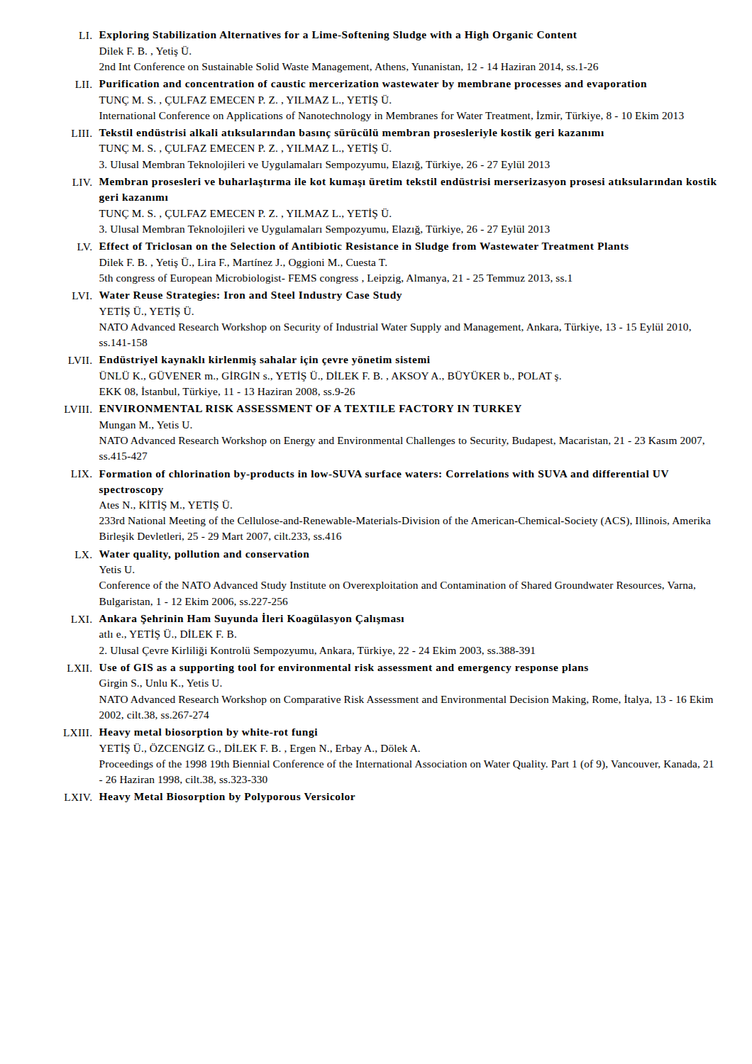LI.
Exploring Stabilization Alternatives for a Lime-Softening Sludge with a High Organic Content Dilek F. B. , Yetiş Ü. 2nd Int Conference on Sustainable Solid Waste Management, Athens, Yunanistan, 12 - 14 Haziran 2014, ss.1-26
LII.
Purification and concentration of caustic mercerization wastewater by membrane processes and evaporation TUNÇ M. S. , ÇULFAZ EMECEN P. Z. , YILMAZ L., YETİŞ Ü. International Conference on Applications of Nanotechnology in Membranes for Water Treatment, İzmir, Türkiye, 8 - 10 Ekim 2013
LIII.
Tekstil endüstrisi alkali atıksularından basınç sürücülü membran prosesleriyle kostik geri kazanımı TUNÇ M. S. , ÇULFAZ EMECEN P. Z. , YILMAZ L., YETİŞ Ü. 3. Ulusal Membran Teknolojileri ve Uygulamaları Sempozyumu, Elazığ, Türkiye, 26 - 27 Eylül 2013
LIV.
Membran prosesleri ve buharlaştırma ile kot kumaşı üretim tekstil endüstrisi merserizasyon prosesi atıksularından kostik geri kazanımı TUNÇ M. S. , ÇULFAZ EMECEN P. Z. , YILMAZ L., YETİŞ Ü. 3. Ulusal Membran Teknolojileri ve Uygulamaları Sempozyumu, Elazığ, Türkiye, 26 - 27 Eylül 2013
LV.
Effect of Triclosan on the Selection of Antibiotic Resistance in Sludge from Wastewater Treatment Plants Dilek F. B. , Yetiş Ü., Lira F., Martínez J., Oggioni M., Cuesta T. 5th congress of European Microbiologist- FEMS congress , Leipzig, Almanya, 21 - 25 Temmuz 2013, ss.1
LVI.
Water Reuse Strategies: Iron and Steel Industry Case Study YETİŞ Ü., YETİŞ Ü. NATO Advanced Research Workshop on Security of Industrial Water Supply and Management, Ankara, Türkiye, 13 - 15 Eylül 2010, ss.141-158
LVII.
Endüstriyel kaynaklı kirlenmiş sahalar için çevre yönetim sistemi ÜNLÜ K., GÜVENER m., GİRGİN s., YETİŞ Ü., DİLEK F. B. , AKSOY A., BÜYÜKER b., POLAT ş. EKK 08, İstanbul, Türkiye, 11 - 13 Haziran 2008, ss.9-26
LVIII.
ENVIRONMENTAL RISK ASSESSMENT OF A TEXTILE FACTORY IN TURKEY Mungan M., Yetis U. NATO Advanced Research Workshop on Energy and Environmental Challenges to Security, Budapest, Macaristan, 21 - 23 Kasım 2007, ss.415-427
LIX.
Formation of chlorination by-products in low-SUVA surface waters: Correlations with SUVA and differential UV spectroscopy Ates N., KİTİŞ M., YETİŞ Ü. 233rd National Meeting of the Cellulose-and-Renewable-Materials-Division of the American-Chemical-Society (ACS), Illinois, Amerika Birleşik Devletleri, 25 - 29 Mart 2007, cilt.233, ss.416
LX.
Water quality, pollution and conservation Yetis U. Conference of the NATO Advanced Study Institute on Overexploitation and Contamination of Shared Groundwater Resources, Varna, Bulgaristan, 1 - 12 Ekim 2006, ss.227-256
LXI.
Ankara Şehrinin Ham Suyunda İleri Koagülasyon Çalışması atlı e., YETİŞ Ü., DİLEK F. B. 2. Ulusal Çevre Kirliliği Kontrolü Sempozyumu, Ankara, Türkiye, 22 - 24 Ekim 2003, ss.388-391
LXII.
Use of GIS as a supporting tool for environmental risk assessment and emergency response plans Girgin S., Unlu K., Yetis U. NATO Advanced Research Workshop on Comparative Risk Assessment and Environmental Decision Making, Rome, İtalya, 13 - 16 Ekim 2002, cilt.38, ss.267-274
LXIII.
Heavy metal biosorption by white-rot fungi YETİŞ Ü., ÖZCENGİZ G., DİLEK F. B. , Ergen N., Erbay A., Dölek A. Proceedings of the 1998 19th Biennial Conference of the International Association on Water Quality. Part 1 (of 9), Vancouver, Kanada, 21 - 26 Haziran 1998, cilt.38, ss.323-330
LXIV.
Heavy Metal Biosorption by Polyporous Versicolor